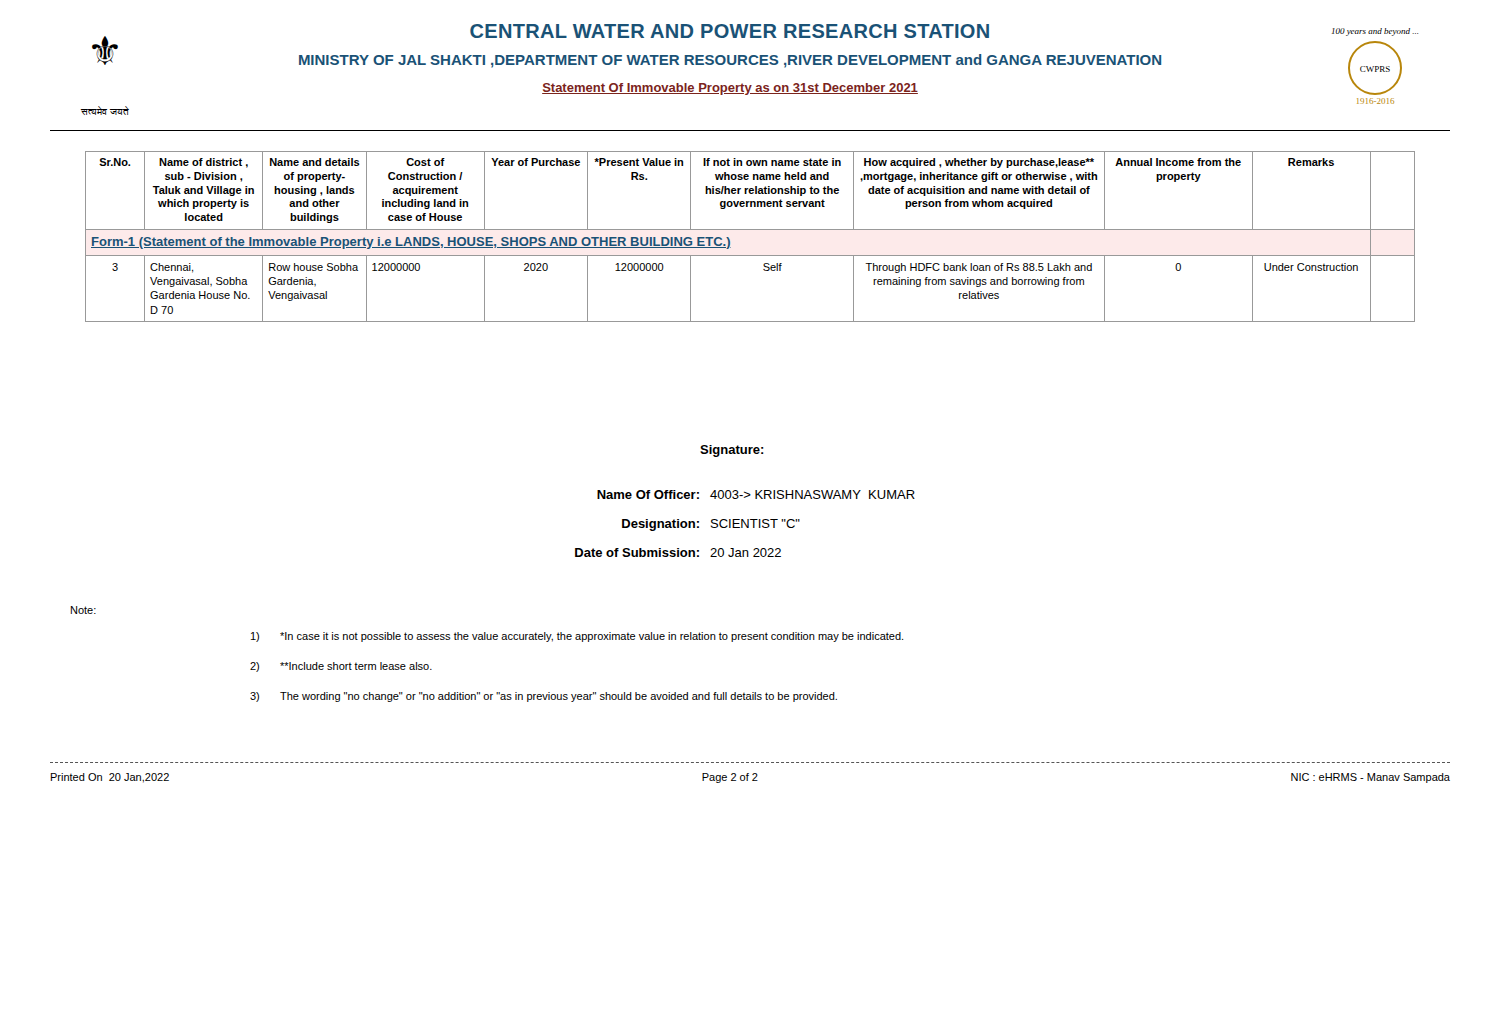सत्यमेव जयते
CENTRAL WATER AND POWER RESEARCH STATION
MINISTRY OF JAL SHAKTI ,DEPARTMENT OF WATER RESOURCES ,RIVER DEVELOPMENT and GANGA REJUVENATION
Statement Of Immovable Property as on 31st December 2021
| Form-1 (Statement of the Immovable Property i.e LANDS, HOUSE, SHOPS AND OTHER BUILDING ETC.) | |
| Sr.No. | Name of district , sub - Division , Taluk and Village in which property is located | Name and details of property- housing , lands and other buildings | Cost of Construction / acquirement including land in case of House | Year of Purchase | *Present Value in Rs. | If not in own name state in whose name held and his/her relationship to the government servant | How acquired , whether by purchase,lease** ,mortgage, inheritance gift or otherwise , with date of acquisition and name with detail of person from whom acquired | Annual Income from the property | Remarks | |
| 3 | Chennai, Vengaivasal, Sobha Gardenia House No. D 70 | Row house Sobha Gardenia, Vengaivasal | 12000000 | 2020 | 12000000 | Self | Through HDFC bank loan of Rs 88.5 Lakh and remaining from savings and borrowing from relatives | 0 | Under Construction | |
Signature:
Name Of Officer:
4003-> KRISHNASWAMY KUMAR
Designation:
SCIENTIST "C"
Date of Submission:
20 Jan 2022
Note:
1)*In case it is not possible to assess the value accurately, the approximate value in relation to present condition may be indicated.
2)**Include short term lease also.
3) The wording "no change" or "no addition" or "as in previous year" should be avoided and full details to be provided.
Printed On 20 Jan,2022
Page 2 of 2
NIC : eHRMS - Manav Sampada